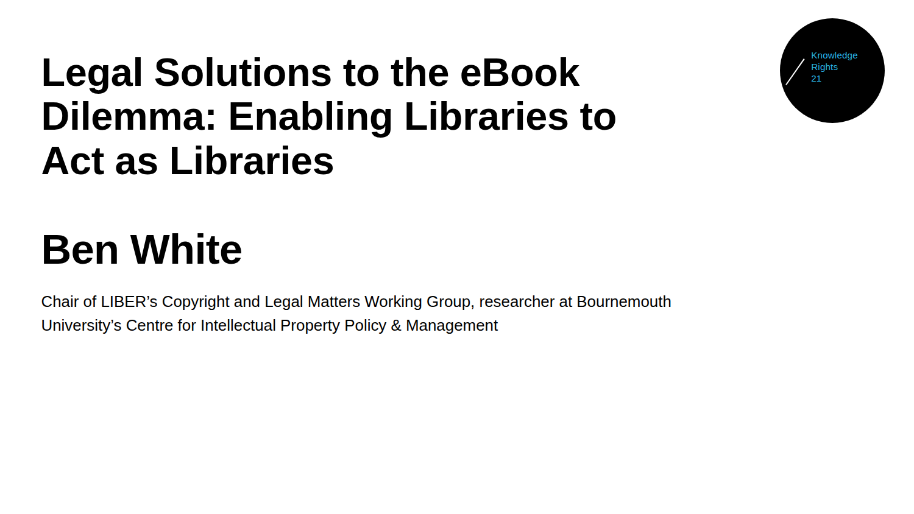Knowledge
Rights
21
Legal Solutions to the eBook Dilemma: Enabling Libraries to Act as Libraries
Ben White
Chair of LIBER’s Copyright and Legal Matters Working Group, researcher at Bournemouth University’s Centre for Intellectual Property Policy & Management